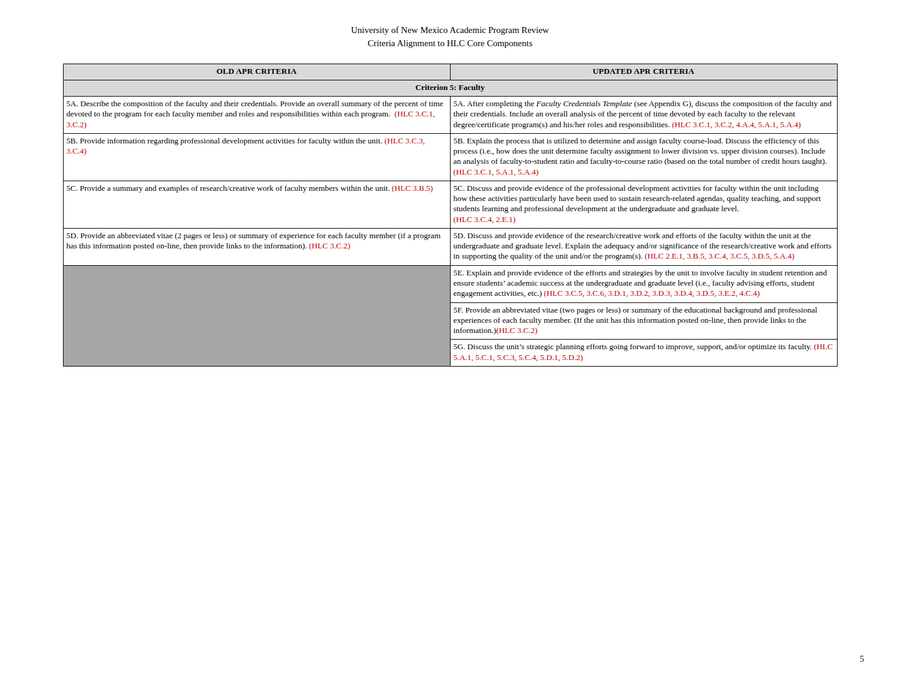University of New Mexico Academic Program Review
Criteria Alignment to HLC Core Components
| OLD APR CRITERIA | UPDATED APR CRITERIA |
| --- | --- |
| Criterion 5: Faculty |
| 5A. Describe the composition of the faculty and their credentials. Provide an overall summary of the percent of time devoted to the program for each faculty member and roles and responsibilities within each program. (HLC 3.C.1, 3.C.2) | 5A. After completing the Faculty Credentials Template (see Appendix G), discuss the composition of the faculty and their credentials. Include an overall analysis of the percent of time devoted by each faculty to the relevant degree/certificate program(s) and his/her roles and responsibilities. (HLC 3.C.1, 3.C.2, 4.A.4, 5.A.1, 5.A.4) |
| 5B. Provide information regarding professional development activities for faculty within the unit. (HLC 3.C.3, 3.C.4) | 5B. Explain the process that is utilized to determine and assign faculty course-load. Discuss the efficiency of this process (i.e., how does the unit determine faculty assignment to lower division vs. upper division courses). Include an analysis of faculty-to-student ratio and faculty-to-course ratio (based on the total number of credit hours taught). (HLC 3.C.1, 5.A.1, 5.A.4) |
| 5C. Provide a summary and examples of research/creative work of faculty members within the unit. (HLC 3.B.5) | 5C. Discuss and provide evidence of the professional development activities for faculty within the unit including how these activities particularly have been used to sustain research-related agendas, quality teaching, and support students learning and professional development at the undergraduate and graduate level. (HLC 3.C.4, 2.E.1) |
| 5D. Provide an abbreviated vitae (2 pages or less) or summary of experience for each faculty member (if a program has this information posted on-line, then provide links to the information). (HLC 3.C.2) | 5D. Discuss and provide evidence of the research/creative work and efforts of the faculty within the unit at the undergraduate and graduate level. Explain the adequacy and/or significance of the research/creative work and efforts in supporting the quality of the unit and/or the program(s). (HLC 2.E.1, 3.B.5, 3.C.4, 3.C.5, 3.D.5, 5.A.4) |
| | 5E. Explain and provide evidence of the efforts and strategies by the unit to involve faculty in student retention and ensure students’ academic success at the undergraduate and graduate level (i.e., faculty advising efforts, student engagement activities, etc.) (HLC 3.C.5, 3.C.6, 3.D.1, 3.D.2, 3.D.3, 3.D.4, 3.D.5, 3.E.2, 4.C.4) |
| 5F. Provide an abbreviated vitae (two pages or less) or summary of the educational background and professional experiences of each faculty member. (If the unit has this information posted on-line, then provide links to the information.) (HLC 3.C.2) |
| 5G. Discuss the unit’s strategic planning efforts going forward to improve, support, and/or optimize its faculty. (HLC 5.A.1, 5.C.1, 5.C.3, 5.C.4, 5.D.1, 5.D.2) |
5